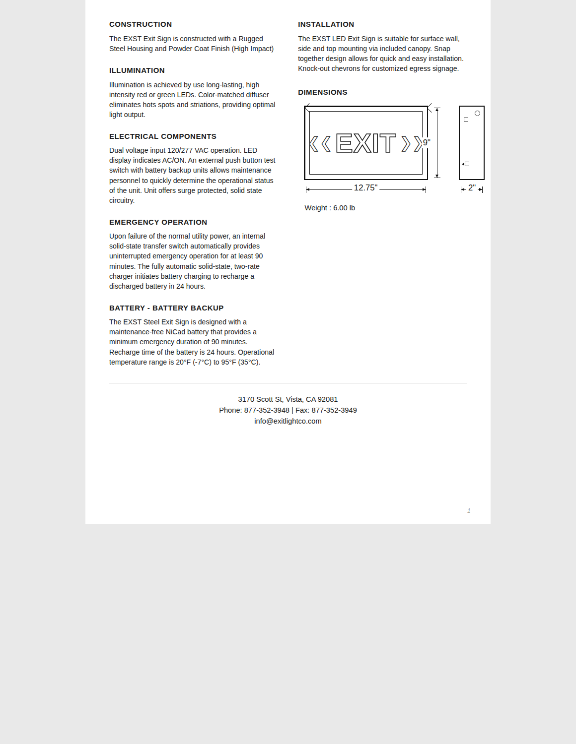Construction
The EXST Exit Sign is constructed with a Rugged Steel Housing and Powder Coat Finish (High Impact)
Illumination
Illumination is achieved by use long-lasting, high intensity red or green LEDs. Color-matched diffuser eliminates hots spots and striations, providing optimal light output.
Electrical Components
Dual voltage input 120/277 VAC operation. LED display indicates AC/ON. An external push button test switch with battery backup units allows maintenance personnel to quickly determine the operational status of the unit. Unit offers surge protected, solid state circuitry.
Emergency Operation
Upon failure of the normal utility power, an internal solid-state transfer switch automatically provides uninterrupted emergency operation for at least 90 minutes. The fully automatic solid-state, two-rate charger initiates battery charging to recharge a discharged battery in 24 hours.
Battery - Battery Backup
The EXST Steel Exit Sign is designed with a maintenance-free NiCad battery that provides a minimum emergency duration of 90 minutes. Recharge time of the battery is 24 hours. Operational temperature range is 20°F (-7°C) to 95°F (35°C).
Installation
The EXST LED Exit Sign is suitable for surface wall, side and top mounting via included canopy. Snap together design allows for quick and easy installation. Knock-out chevrons for customized egress signage.
Dimensions
❮❮ EXIT ❯❯
9"
12.75"
2"
Weight : 6.00 lb
3170 Scott St, Vista, CA 92081
Phone: 877-352-3948 | Fax: 877-352-3949
info@exitlightco.com
1